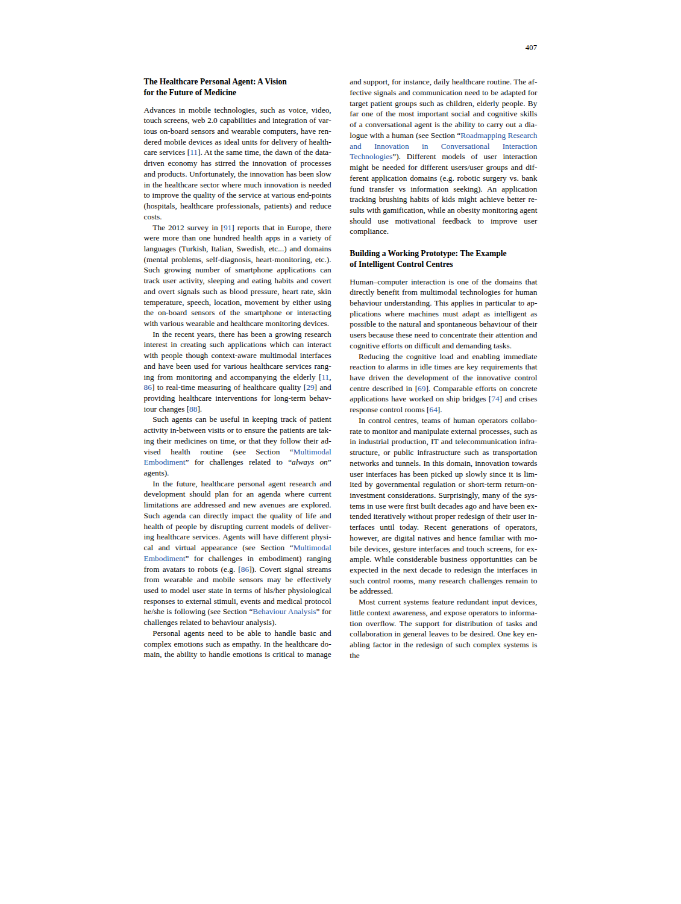407
The Healthcare Personal Agent: A Vision
for the Future of Medicine
Advances in mobile technologies, such as voice, video, touch screens, web 2.0 capabilities and integration of various on-board sensors and wearable computers, have rendered mobile devices as ideal units for delivery of healthcare services [11]. At the same time, the dawn of the data-driven economy has stirred the innovation of processes and products. Unfortunately, the innovation has been slow in the healthcare sector where much innovation is needed to improve the quality of the service at various end-points (hospitals, healthcare professionals, patients) and reduce costs.
The 2012 survey in [91] reports that in Europe, there were more than one hundred health apps in a variety of languages (Turkish, Italian, Swedish, etc...) and domains (mental problems, self-diagnosis, heart-monitoring, etc.). Such growing number of smartphone applications can track user activity, sleeping and eating habits and covert and overt signals such as blood pressure, heart rate, skin temperature, speech, location, movement by either using the on-board sensors of the smartphone or interacting with various wearable and healthcare monitoring devices.
In the recent years, there has been a growing research interest in creating such applications which can interact with people though context-aware multimodal interfaces and have been used for various healthcare services ranging from monitoring and accompanying the elderly [11, 86] to real-time measuring of healthcare quality [29] and providing healthcare interventions for long-term behaviour changes [88].
Such agents can be useful in keeping track of patient activity in-between visits or to ensure the patients are taking their medicines on time, or that they follow their advised health routine (see Section “Multimodal Embodiment” for challenges related to “always on” agents).
In the future, healthcare personal agent research and development should plan for an agenda where current limitations are addressed and new avenues are explored. Such agenda can directly impact the quality of life and health of people by disrupting current models of delivering healthcare services. Agents will have different physical and virtual appearance (see Section “Multimodal Embodiment” for challenges in embodiment) ranging from avatars to robots (e.g. [86]). Covert signal streams from wearable and mobile sensors may be effectively used to model user state in terms of his/her physiological responses to external stimuli, events and medical protocol he/she is following (see Section “Behaviour Analysis” for challenges related to behaviour analysis).
Personal agents need to be able to handle basic and complex emotions such as empathy. In the healthcare domain, the ability to handle emotions is critical to manage and support, for instance, daily healthcare routine. The affective signals and communication need to be adapted for target patient groups such as children, elderly people. By far one of the most important social and cognitive skills of a conversational agent is the ability to carry out a dialogue with a human (see Section “Roadmapping Research and Innovation in Conversational Interaction Technologies”). Different models of user interaction might be needed for different users/user groups and different application domains (e.g. robotic surgery vs. bank fund transfer vs information seeking). An application tracking brushing habits of kids might achieve better results with gamification, while an obesity monitoring agent should use motivational feedback to improve user compliance.
Building a Working Prototype: The Example
of Intelligent Control Centres
Human–computer interaction is one of the domains that directly benefit from multimodal technologies for human behaviour understanding. This applies in particular to applications where machines must adapt as intelligent as possible to the natural and spontaneous behaviour of their users because these need to concentrate their attention and cognitive efforts on difficult and demanding tasks.
Reducing the cognitive load and enabling immediate reaction to alarms in idle times are key requirements that have driven the development of the innovative control centre described in [69]. Comparable efforts on concrete applications have worked on ship bridges [74] and crises response control rooms [64].
In control centres, teams of human operators collaborate to monitor and manipulate external processes, such as in industrial production, IT and telecommunication infrastructure, or public infrastructure such as transportation networks and tunnels. In this domain, innovation towards user interfaces has been picked up slowly since it is limited by governmental regulation or short-term return-on-investment considerations. Surprisingly, many of the systems in use were first built decades ago and have been extended iteratively without proper redesign of their user interfaces until today. Recent generations of operators, however, are digital natives and hence familiar with mobile devices, gesture interfaces and touch screens, for example. While considerable business opportunities can be expected in the next decade to redesign the interfaces in such control rooms, many research challenges remain to be addressed.
Most current systems feature redundant input devices, little context awareness, and expose operators to information overflow. The support for distribution of tasks and collaboration in general leaves to be desired. One key enabling factor in the redesign of such complex systems is the